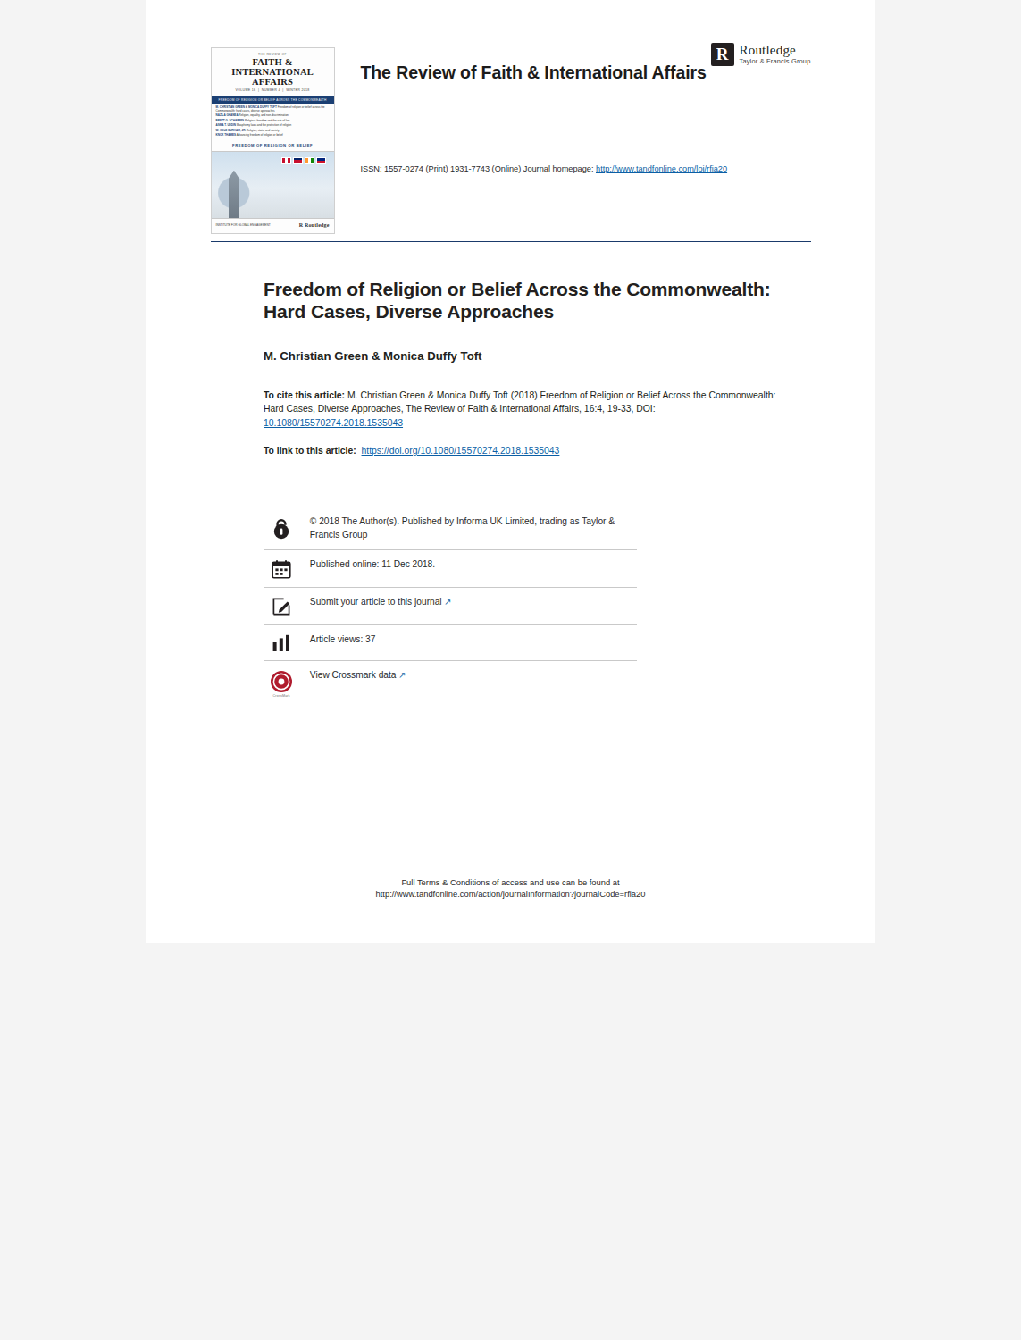R
Routledge
Taylor & Francis Group
THE REVIEW OF
FAITH &
INTERNATIONAL
AFFAIRS
VOLUME 16 | NUMBER 4 | WINTER 2018
FREEDOM OF RELIGION OR BELIEF ACROSS THE COMMONWEALTH
M. CHRISTIAN GREEN & MONICA DUFFY TOFT Freedom of religion or belief across the Commonwealth: hard cases, diverse approaches
NAZILA GHANEA Religion, equality, and non-discrimination
BRETT G. SCHARFFS Religious freedom and the rule of law
ASMA T. UDDIN Blasphemy laws and the protection of religion
W. COLE DURHAM, JR. Religion, state, and society
KNOX THAMES Advancing freedom of religion or belief
FREEDOM OF RELIGION OR BELIEF
INSTITUTE FOR GLOBAL ENGAGEMENT R Routledge
The Review of Faith & International Affairs
ISSN: 1557-0274 (Print) 1931-7743 (Online) Journal homepage: http://www.tandfonline.com/loi/rfia20
Freedom of Religion or Belief Across the Commonwealth: Hard Cases, Diverse Approaches
M. Christian Green & Monica Duffy Toft
To cite this article: M. Christian Green & Monica Duffy Toft (2018) Freedom of Religion or Belief Across the Commonwealth: Hard Cases, Diverse Approaches, The Review of Faith & International Affairs, 16:4, 19-33, DOI: 10.1080/15570274.2018.1535043
To link to this article: https://doi.org/10.1080/15570274.2018.1535043
© 2018 The Author(s). Published by Informa UK Limited, trading as Taylor & Francis Group
Published online: 11 Dec 2018.
Submit your article to this journal ↗
Article views: 37
CrossMark
View Crossmark data ↗
Full Terms & Conditions of access and use can be found at
http://www.tandfonline.com/action/journalInformation?journalCode=rfia20